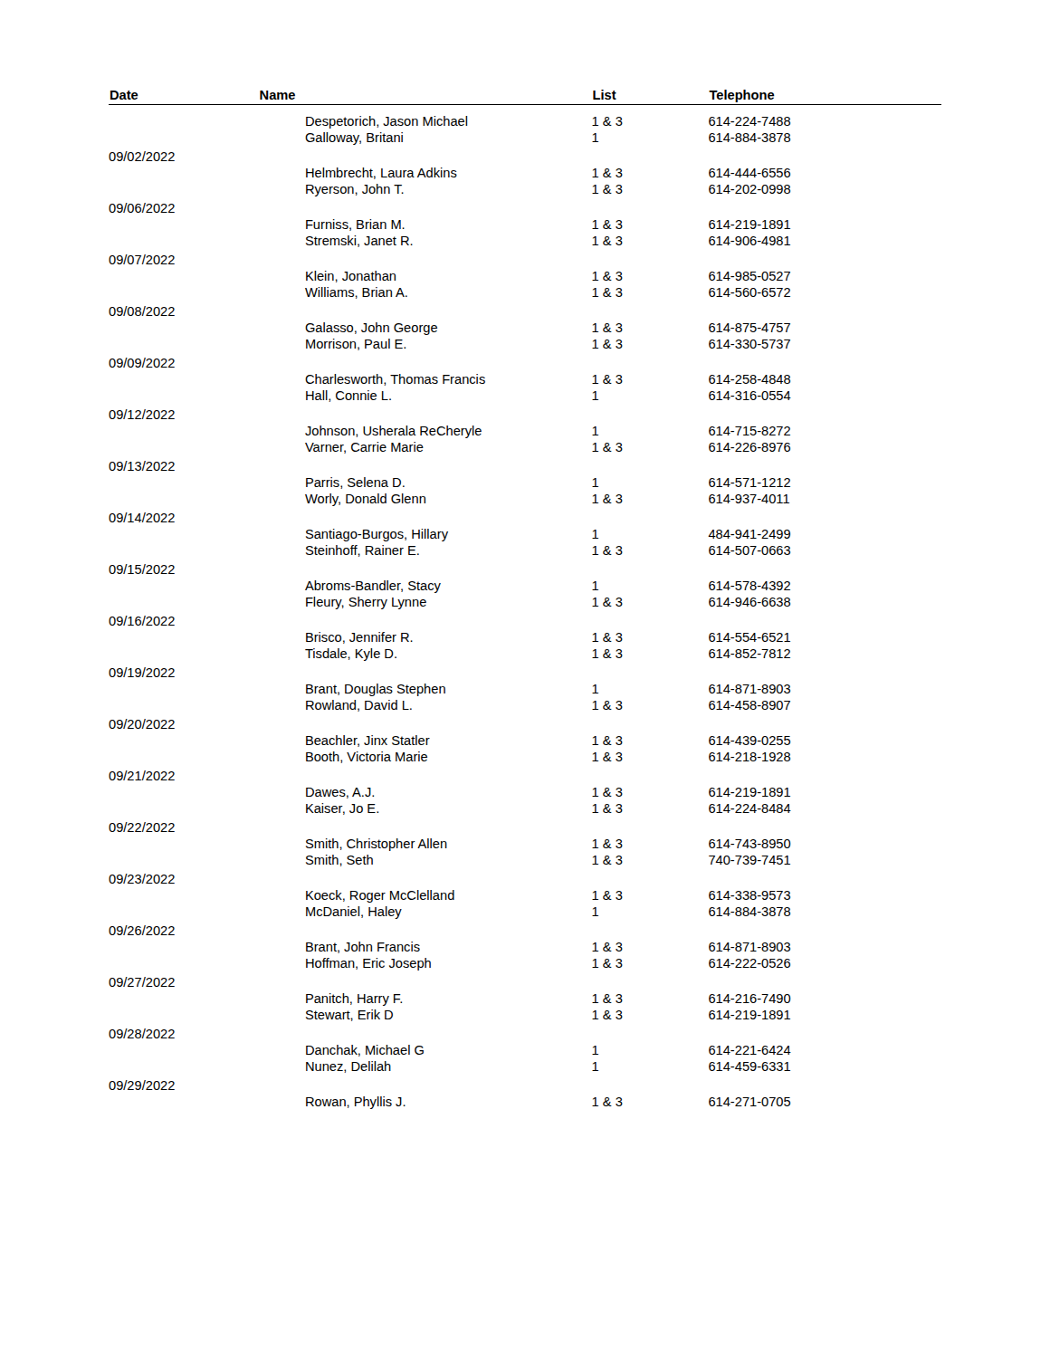| Date | Name | List | Telephone |
| --- | --- | --- | --- |
| | Despetorich, Jason Michael | 1 & 3 | 614-224-7488 |
| | Galloway, Britani | 1 | 614-884-3878 |
| 09/02/2022 | | | |
| | Helmbrecht, Laura Adkins | 1 & 3 | 614-444-6556 |
| | Ryerson, John T. | 1 & 3 | 614-202-0998 |
| 09/06/2022 | | | |
| | Furniss, Brian M. | 1 & 3 | 614-219-1891 |
| | Stremski, Janet R. | 1 & 3 | 614-906-4981 |
| 09/07/2022 | | | |
| | Klein, Jonathan | 1 & 3 | 614-985-0527 |
| | Williams, Brian A. | 1 & 3 | 614-560-6572 |
| 09/08/2022 | | | |
| | Galasso, John George | 1 & 3 | 614-875-4757 |
| | Morrison, Paul E. | 1 & 3 | 614-330-5737 |
| 09/09/2022 | | | |
| | Charlesworth, Thomas Francis | 1 & 3 | 614-258-4848 |
| | Hall, Connie L. | 1 | 614-316-0554 |
| 09/12/2022 | | | |
| | Johnson, Usherala ReCheryle | 1 | 614-715-8272 |
| | Varner, Carrie Marie | 1 & 3 | 614-226-8976 |
| 09/13/2022 | | | |
| | Parris, Selena D. | 1 | 614-571-1212 |
| | Worly, Donald Glenn | 1 & 3 | 614-937-4011 |
| 09/14/2022 | | | |
| | Santiago-Burgos, Hillary | 1 | 484-941-2499 |
| | Steinhoff, Rainer E. | 1 & 3 | 614-507-0663 |
| 09/15/2022 | | | |
| | Abroms-Bandler, Stacy | 1 | 614-578-4392 |
| | Fleury, Sherry Lynne | 1 & 3 | 614-946-6638 |
| 09/16/2022 | | | |
| | Brisco, Jennifer R. | 1 & 3 | 614-554-6521 |
| | Tisdale, Kyle D. | 1 & 3 | 614-852-7812 |
| 09/19/2022 | | | |
| | Brant, Douglas Stephen | 1 | 614-871-8903 |
| | Rowland, David L. | 1 & 3 | 614-458-8907 |
| 09/20/2022 | | | |
| | Beachler, Jinx Statler | 1 & 3 | 614-439-0255 |
| | Booth, Victoria Marie | 1 & 3 | 614-218-1928 |
| 09/21/2022 | | | |
| | Dawes, A.J. | 1 & 3 | 614-219-1891 |
| | Kaiser, Jo E. | 1 & 3 | 614-224-8484 |
| 09/22/2022 | | | |
| | Smith, Christopher Allen | 1 & 3 | 614-743-8950 |
| | Smith, Seth | 1 & 3 | 740-739-7451 |
| 09/23/2022 | | | |
| | Koeck, Roger McClelland | 1 & 3 | 614-338-9573 |
| | McDaniel, Haley | 1 | 614-884-3878 |
| 09/26/2022 | | | |
| | Brant, John Francis | 1 & 3 | 614-871-8903 |
| | Hoffman, Eric Joseph | 1 & 3 | 614-222-0526 |
| 09/27/2022 | | | |
| | Panitch, Harry F. | 1 & 3 | 614-216-7490 |
| | Stewart, Erik D | 1 & 3 | 614-219-1891 |
| 09/28/2022 | | | |
| | Danchak, Michael G | 1 | 614-221-6424 |
| | Nunez, Delilah | 1 | 614-459-6331 |
| 09/29/2022 | | | |
| | Rowan, Phyllis J. | 1 & 3 | 614-271-0705 |